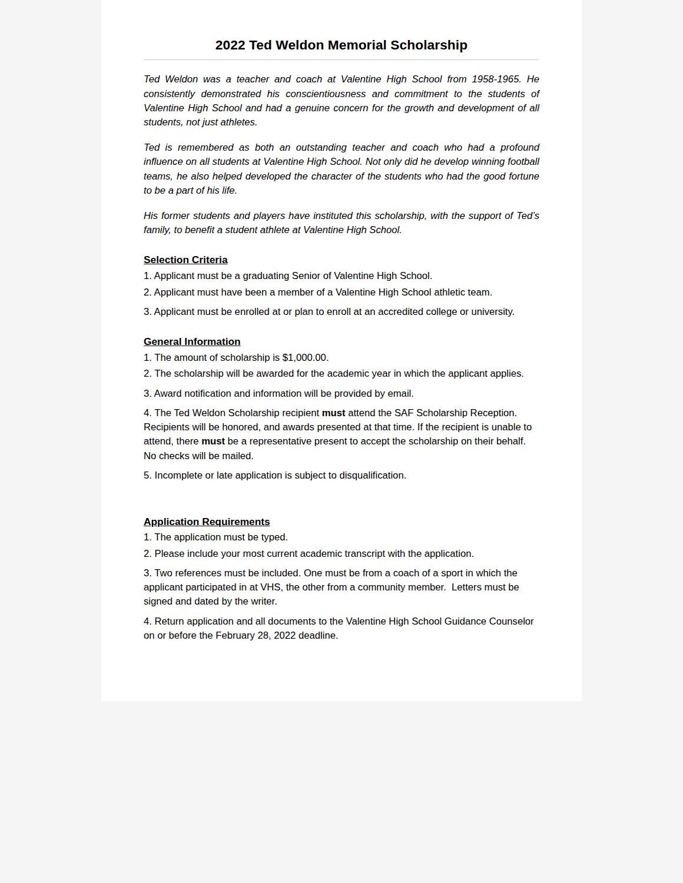2022 Ted Weldon Memorial Scholarship
Ted Weldon was a teacher and coach at Valentine High School from 1958-1965. He consistently demonstrated his conscientiousness and commitment to the students of Valentine High School and had a genuine concern for the growth and development of all students, not just athletes.
Ted is remembered as both an outstanding teacher and coach who had a profound influence on all students at Valentine High School. Not only did he develop winning football teams, he also helped developed the character of the students who had the good fortune to be a part of his life.
His former students and players have instituted this scholarship, with the support of Ted’s family, to benefit a student athlete at Valentine High School.
Selection Criteria
1. Applicant must be a graduating Senior of Valentine High School.
2. Applicant must have been a member of a Valentine High School athletic team.
3. Applicant must be enrolled at or plan to enroll at an accredited college or university.
General Information
1. The amount of scholarship is $1,000.00.
2. The scholarship will be awarded for the academic year in which the applicant applies.
3. Award notification and information will be provided by email.
4. The Ted Weldon Scholarship recipient must attend the SAF Scholarship Reception. Recipients will be honored, and awards presented at that time. If the recipient is unable to attend, there must be a representative present to accept the scholarship on their behalf. No checks will be mailed.
5. Incomplete or late application is subject to disqualification.
Application Requirements
1. The application must be typed.
2. Please include your most current academic transcript with the application.
3. Two references must be included. One must be from a coach of a sport in which the applicant participated in at VHS, the other from a community member. Letters must be signed and dated by the writer.
4. Return application and all documents to the Valentine High School Guidance Counselor on or before the February 28, 2022 deadline.